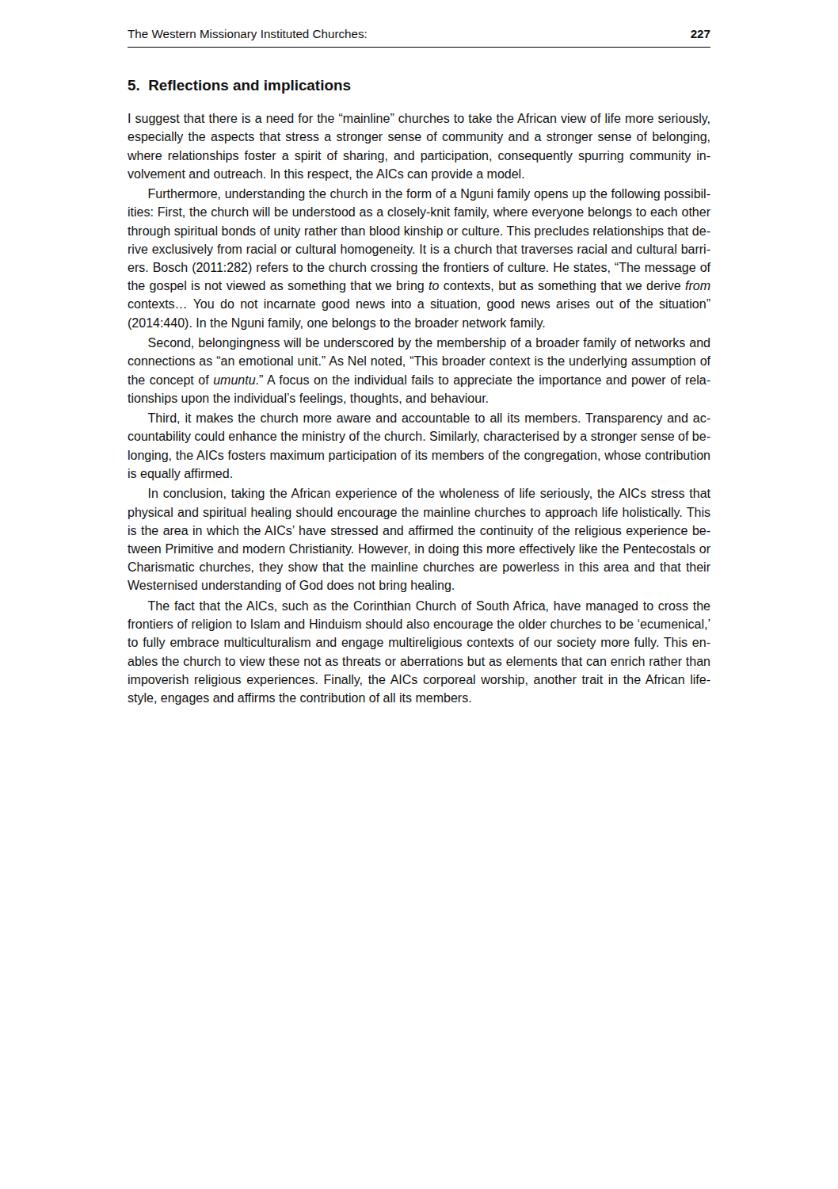The Western Missionary Instituted Churches: 227
5. Reflections and implications
I suggest that there is a need for the “mainline” churches to take the African view of life more seriously, especially the aspects that stress a stronger sense of community and a stronger sense of belonging, where relationships foster a spirit of sharing, and participation, consequently spurring community involvement and outreach. In this respect, the AICs can provide a model.
Furthermore, understanding the church in the form of a Nguni family opens up the following possibilities: First, the church will be understood as a closely-knit family, where everyone belongs to each other through spiritual bonds of unity rather than blood kinship or culture. This precludes relationships that derive exclusively from racial or cultural homogeneity. It is a church that traverses racial and cultural barriers. Bosch (2011:282) refers to the church crossing the frontiers of culture. He states, “The message of the gospel is not viewed as something that we bring to contexts, but as something that we derive from contexts… You do not incarnate good news into a situation, good news arises out of the situation” (2014:440). In the Nguni family, one belongs to the broader network family.
Second, belongingness will be underscored by the membership of a broader family of networks and connections as “an emotional unit.” As Nel noted, “This broader context is the underlying assumption of the concept of umuntu.” A focus on the individual fails to appreciate the importance and power of relationships upon the individual’s feelings, thoughts, and behaviour.
Third, it makes the church more aware and accountable to all its members. Transparency and accountability could enhance the ministry of the church. Similarly, characterised by a stronger sense of belonging, the AICs fosters maximum participation of its members of the congregation, whose contribution is equally affirmed.
In conclusion, taking the African experience of the wholeness of life seriously, the AICs stress that physical and spiritual healing should encourage the mainline churches to approach life holistically. This is the area in which the AICs’ have stressed and affirmed the continuity of the religious experience between Primitive and modern Christianity. However, in doing this more effectively like the Pentecostals or Charismatic churches, they show that the mainline churches are powerless in this area and that their Westernised understanding of God does not bring healing.
The fact that the AICs, such as the Corinthian Church of South Africa, have managed to cross the frontiers of religion to Islam and Hinduism should also encourage the older churches to be ‘ecumenical,’ to fully embrace multiculturalism and engage multireligious contexts of our society more fully. This enables the church to view these not as threats or aberrations but as elements that can enrich rather than impoverish religious experiences. Finally, the AICs corporeal worship, another trait in the African lifestyle, engages and affirms the contribution of all its members.